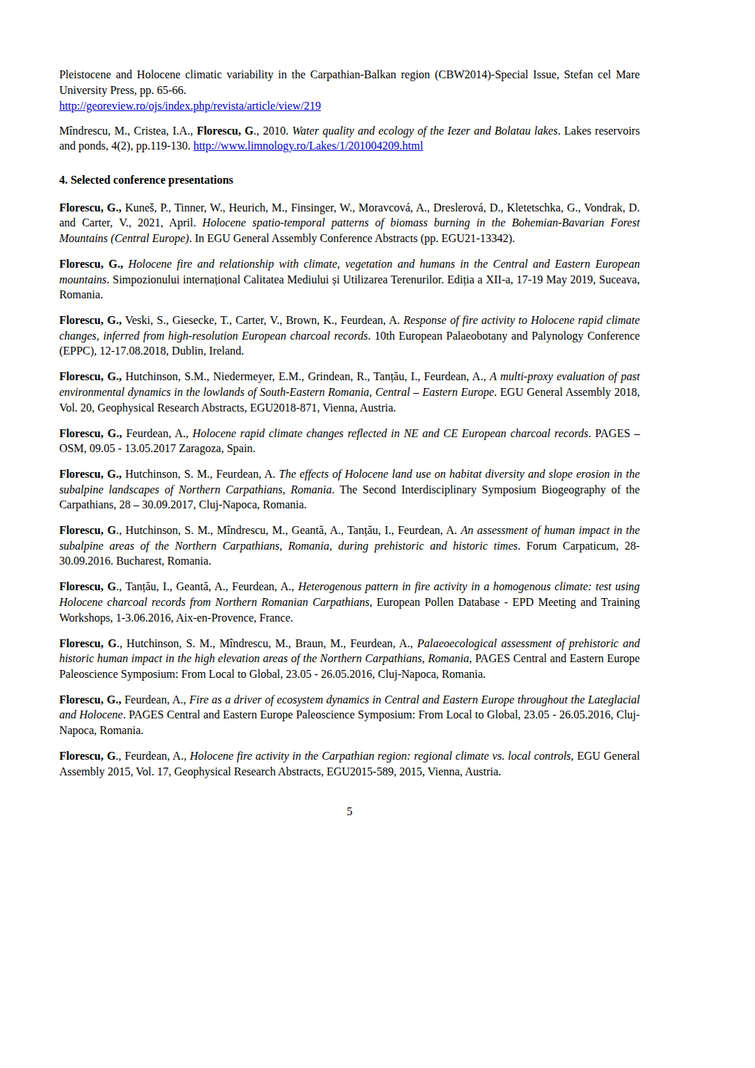Pleistocene and Holocene climatic variability in the Carpathian-Balkan region (CBW2014)-Special Issue, Stefan cel Mare University Press, pp. 65-66.
http://georeview.ro/ojs/index.php/revista/article/view/219
Mîndrescu, M., Cristea, I.A., Florescu, G., 2010. Water quality and ecology of the Iezer and Bolatau lakes. Lakes reservoirs and ponds, 4(2), pp.119-130. http://www.limnology.ro/Lakes/1/201004209.html
4. Selected conference presentations
Florescu, G., Kuneš, P., Tinner, W., Heurich, M., Finsinger, W., Moravcová, A., Dreslerová, D., Kletetschka, G., Vondrak, D. and Carter, V., 2021, April. Holocene spatio-temporal patterns of biomass burning in the Bohemian-Bavarian Forest Mountains (Central Europe). In EGU General Assembly Conference Abstracts (pp. EGU21-13342).
Florescu, G., Holocene fire and relationship with climate, vegetation and humans in the Central and Eastern European mountains. Simpozionului internațional Calitatea Mediului și Utilizarea Terenurilor. Ediția a XII-a, 17-19 May 2019, Suceava, Romania.
Florescu, G., Veski, S., Giesecke, T., Carter, V., Brown, K., Feurdean, A. Response of fire activity to Holocene rapid climate changes, inferred from high-resolution European charcoal records. 10th European Palaeobotany and Palynology Conference (EPPC), 12-17.08.2018, Dublin, Ireland.
Florescu, G., Hutchinson, S.M., Niedermeyer, E.M., Grindean, R., Tanțău, I., Feurdean, A., A multi-proxy evaluation of past environmental dynamics in the lowlands of South-Eastern Romania, Central – Eastern Europe. EGU General Assembly 2018, Vol. 20, Geophysical Research Abstracts, EGU2018-871, Vienna, Austria.
Florescu, G., Feurdean, A., Holocene rapid climate changes reflected in NE and CE European charcoal records. PAGES – OSM, 09.05 - 13.05.2017 Zaragoza, Spain.
Florescu, G., Hutchinson, S. M., Feurdean, A. The effects of Holocene land use on habitat diversity and slope erosion in the subalpine landscapes of Northern Carpathians, Romania. The Second Interdisciplinary Symposium Biogeography of the Carpathians, 28 – 30.09.2017, Cluj-Napoca, Romania.
Florescu, G., Hutchinson, S. M., Mîndrescu, M., Geantă, A., Tanțău, I., Feurdean, A. An assessment of human impact in the subalpine areas of the Northern Carpathians, Romania, during prehistoric and historic times. Forum Carpaticum, 28-30.09.2016. Bucharest, Romania.
Florescu, G., Tanțău, I., Geantă, A., Feurdean, A., Heterogenous pattern in fire activity in a homogenous climate: test using Holocene charcoal records from Northern Romanian Carpathians, European Pollen Database - EPD Meeting and Training Workshops, 1-3.06.2016, Aix-en-Provence, France.
Florescu, G., Hutchinson, S. M., Mîndrescu, M., Braun, M., Feurdean, A., Palaeoecological assessment of prehistoric and historic human impact in the high elevation areas of the Northern Carpathians, Romania, PAGES Central and Eastern Europe Paleoscience Symposium: From Local to Global, 23.05 - 26.05.2016, Cluj-Napoca, Romania.
Florescu, G., Feurdean, A., Fire as a driver of ecosystem dynamics in Central and Eastern Europe throughout the Lateglacial and Holocene. PAGES Central and Eastern Europe Paleoscience Symposium: From Local to Global, 23.05 - 26.05.2016, Cluj-Napoca, Romania.
Florescu, G., Feurdean, A., Holocene fire activity in the Carpathian region: regional climate vs. local controls, EGU General Assembly 2015, Vol. 17, Geophysical Research Abstracts, EGU2015-589, 2015, Vienna, Austria.
5